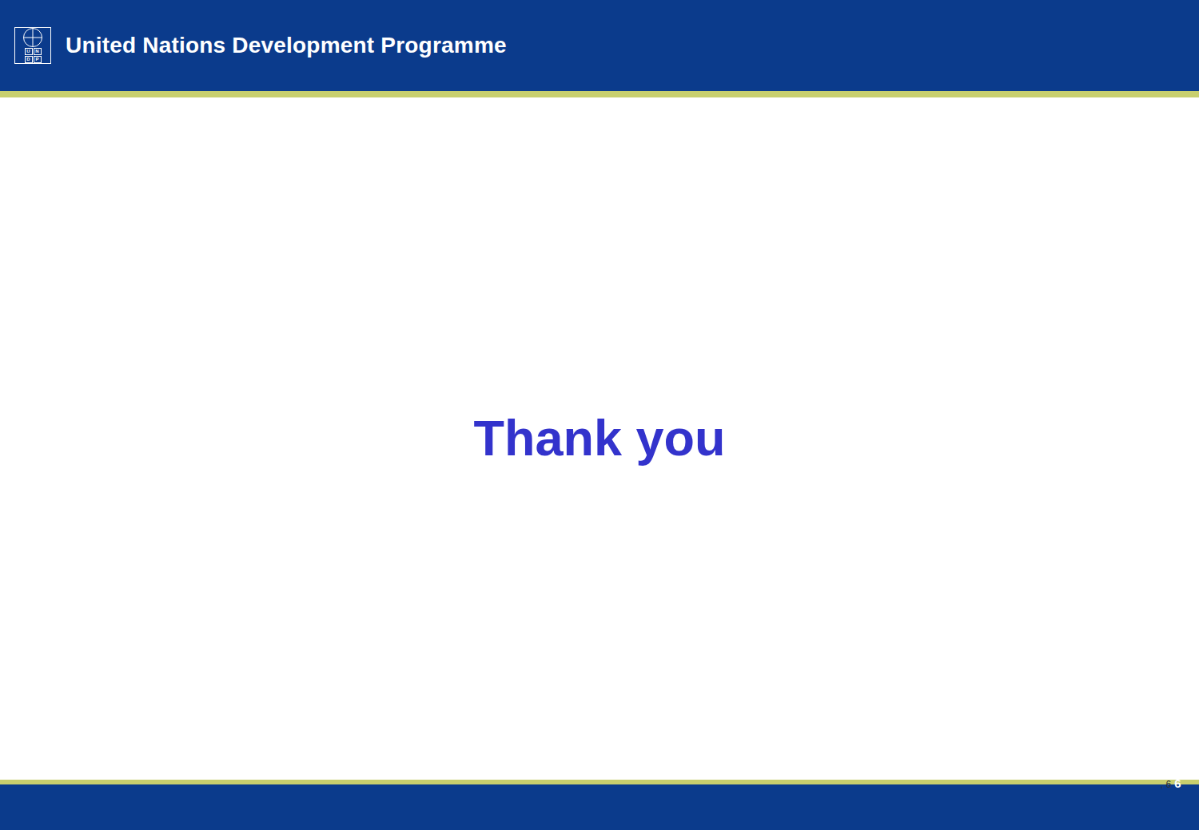UN DP
United Nations Development Programme
Thank you
, 66